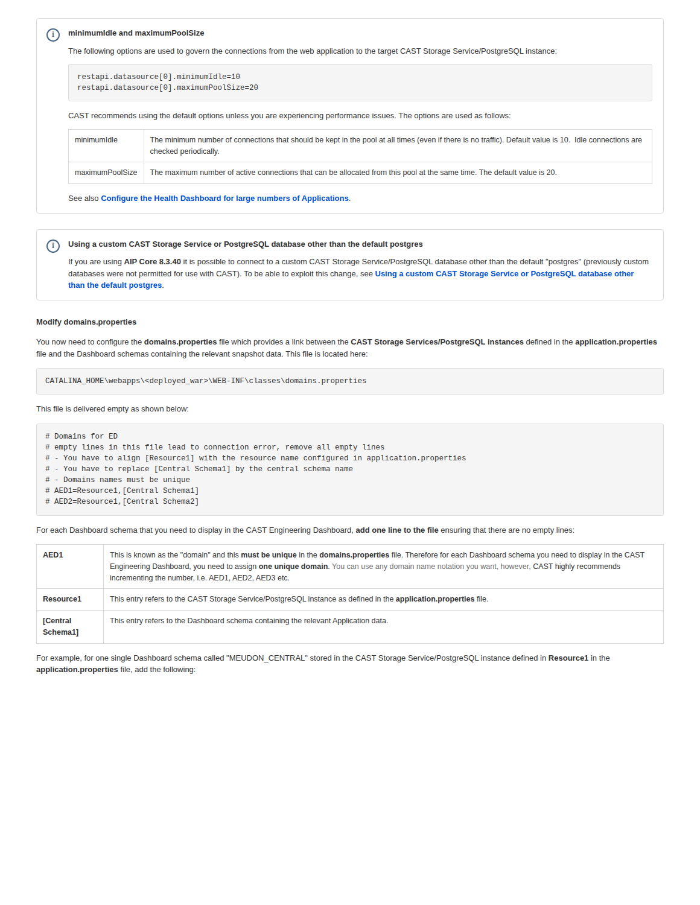i
minimumIdle and maximumPoolSize
The following options are used to govern the connections from the web application to the target CAST Storage Service/PostgreSQL instance:
restapi.datasource[0].minimumIdle=10
restapi.datasource[0].maximumPoolSize=20
CAST recommends using the default options unless you are experiencing performance issues. The options are used as follows:
| minimumIdle | The minimum number of connections that should be kept in the pool at all times (even if there is no traffic). Default value is 10. Idle connections are checked periodically. |
| maximumPoolSize | The maximum number of active connections that can be allocated from this pool at the same time. The default value is 20. |
See also Configure the Health Dashboard for large numbers of Applications.
i
Using a custom CAST Storage Service or PostgreSQL database other than the default postgres
If you are using AIP Core 8.3.40 it is possible to connect to a custom CAST Storage Service/PostgreSQL database other than the default "postgres" (previously custom databases were not permitted for use with CAST). To be able to exploit this change, see Using a custom CAST Storage Service or PostgreSQL database other than the default postgres.
Modify domains.properties
You now need to configure the domains.properties file which provides a link between the CAST Storage Services/PostgreSQL instances defined in the application.properties file and the Dashboard schemas containing the relevant snapshot data. This file is located here:
CATALINA_HOME\webapps\<deployed_war>\WEB-INF\classes\domains.properties
This file is delivered empty as shown below:
# Domains for ED
# empty lines in this file lead to connection error, remove all empty lines
# - You have to align [Resource1] with the resource name configured in application.properties
# - You have to replace [Central Schema1] by the central schema name
# - Domains names must be unique
# AED1=Resource1,[Central Schema1]
# AED2=Resource1,[Central Schema2]
For each Dashboard schema that you need to display in the CAST Engineering Dashboard, add one line to the file ensuring that there are no empty lines:
| AED1 | This is known as the "domain" and this must be unique in the domains.properties file. Therefore for each Dashboard schema you need to display in the CAST Engineering Dashboard, you need to assign one unique domain . You can use any domain name notation you want, however, CAST highly recommends incrementing the number, i.e. AED1, AED2, AED3 etc. |
| Resource1 | This entry refers to the CAST Storage Service/PostgreSQL instance as defined in the application.properties file. |
| [Central Schema1] | This entry refers to the Dashboard schema containing the relevant Application data. |
For example, for one single Dashboard schema called "MEUDON_CENTRAL" stored in the CAST Storage Service/PostgreSQL instance defined in Resource1 in the application.properties file, add the following: